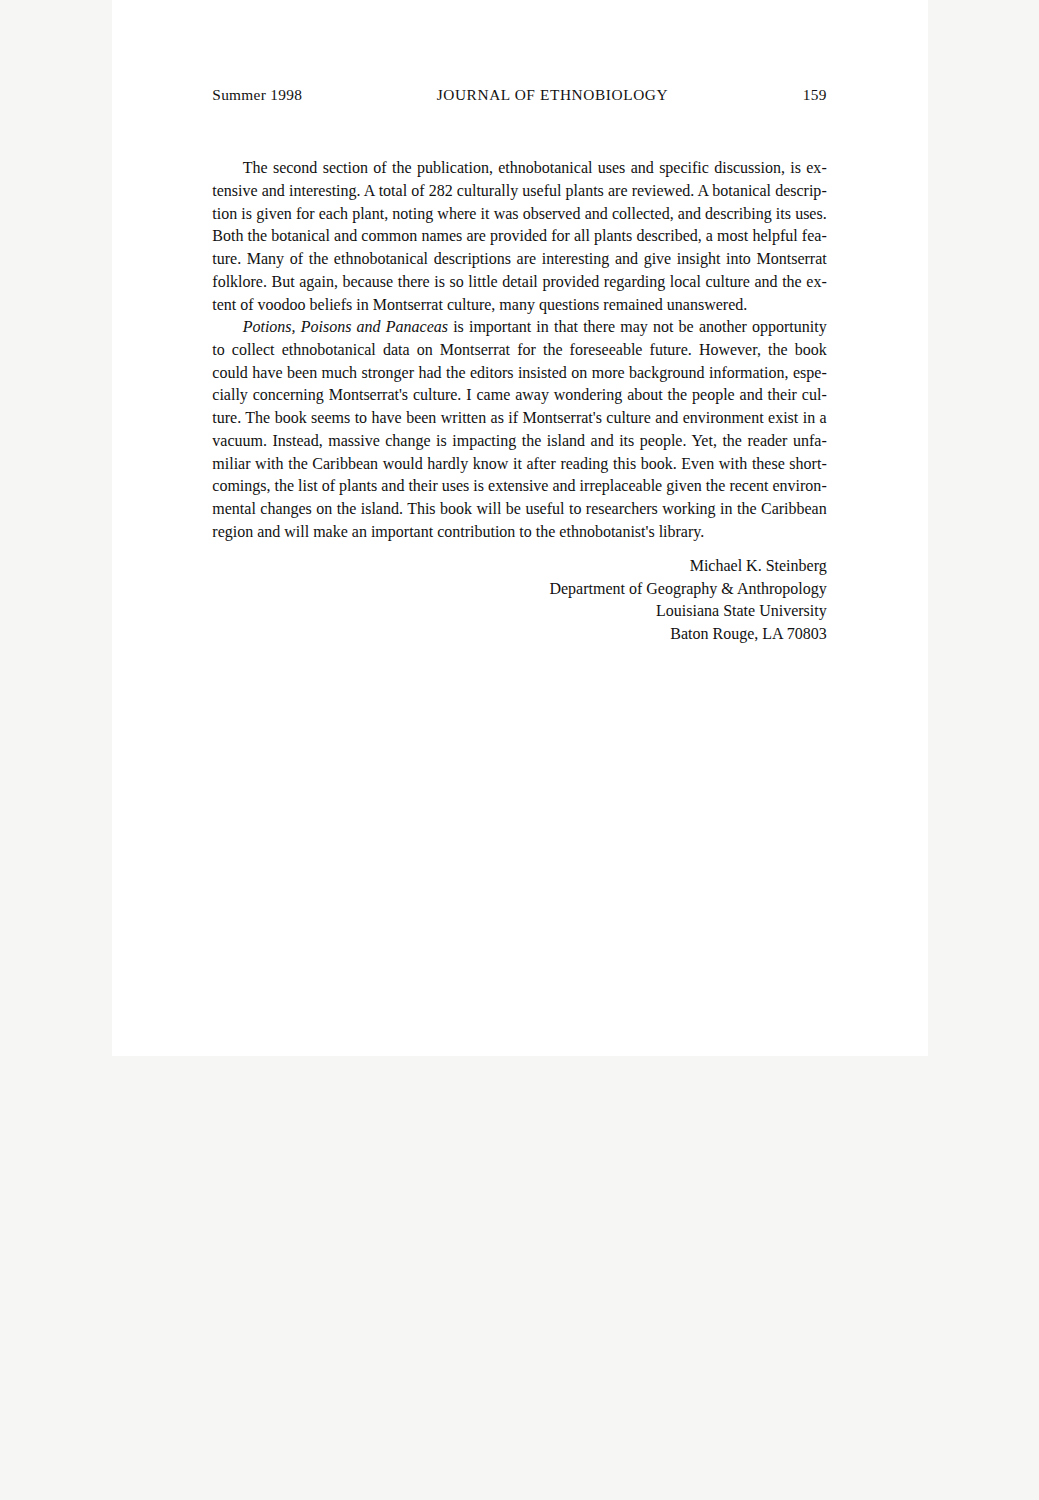Summer 1998 Journal of Ethnobiology 159
The second section of the publication, ethnobotanical uses and specific discussion, is extensive and interesting. A total of 282 culturally useful plants are reviewed. A botanical description is given for each plant, noting where it was observed and collected, and describing its uses. Both the botanical and common names are provided for all plants described, a most helpful feature. Many of the ethnobotanical descriptions are interesting and give insight into Montserrat folklore. But again, because there is so little detail provided regarding local culture and the extent of voodoo beliefs in Montserrat culture, many questions remained unanswered.
Potions, Poisons and Panaceas is important in that there may not be another opportunity to collect ethnobotanical data on Montserrat for the foreseeable future. However, the book could have been much stronger had the editors insisted on more background information, especially concerning Montserrat's culture. I came away wondering about the people and their culture. The book seems to have been written as if Montserrat's culture and environment exist in a vacuum. Instead, massive change is impacting the island and its people. Yet, the reader unfamiliar with the Caribbean would hardly know it after reading this book. Even with these shortcomings, the list of plants and their uses is extensive and irreplaceable given the recent environmental changes on the island. This book will be useful to researchers working in the Caribbean region and will make an important contribution to the ethnobotanist's library.
Michael K. Steinberg
Department of Geography & Anthropology
Louisiana State University
Baton Rouge, LA 70803